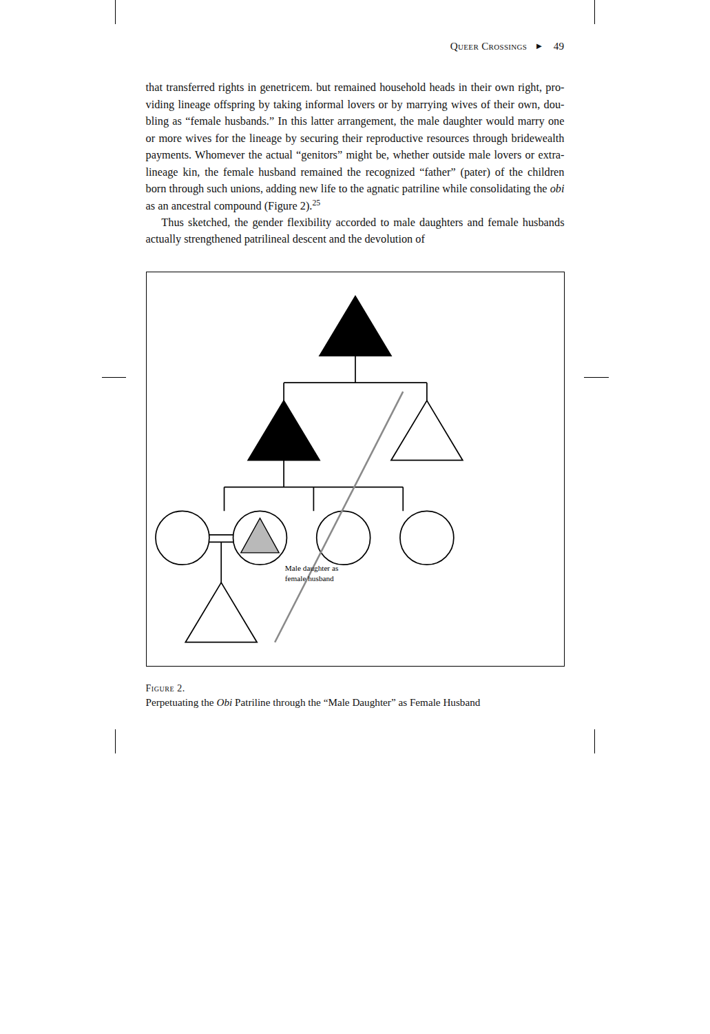Queer Crossings ► 49
that transferred rights in genetricem. but remained household heads in their own right, providing lineage offspring by taking informal lovers or by marrying wives of their own, doubling as “female husbands.” In this latter arrangement, the male daughter would marry one or more wives for the lineage by securing their reproductive resources through bridewealth payments. Whomever the actual “genitors” might be, whether outside male lovers or extralineage kin, the female husband remained the recognized “father” (pater) of the children born through such unions, adding new life to the agnatic patriline while consolidating the obi as an ancestral compound (Figure 2).25
Thus sketched, the gender flexibility accorded to male daughters and female husbands actually strengthened patrilineal descent and the devolution of
Male daughter as female husband
Figure 2. Perpetuating the Obi Patriline through the “Male Daughter” as Female Husband